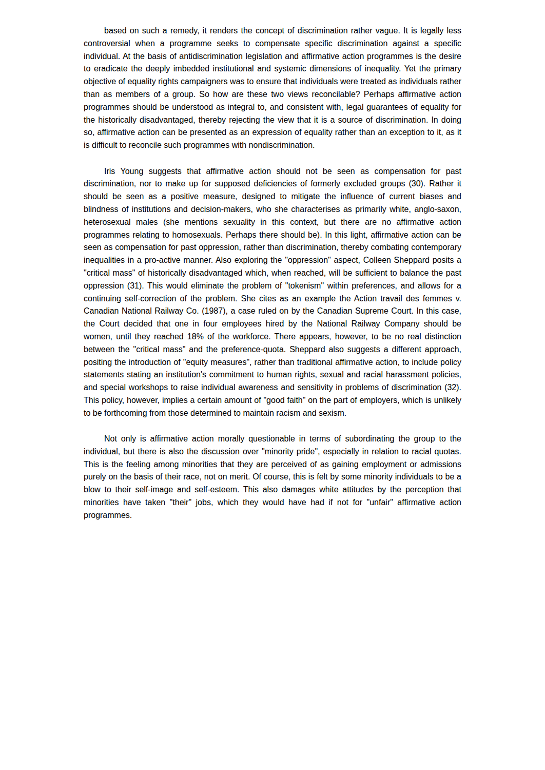based on such a remedy, it renders the concept of discrimination rather vague. It is legally less controversial when a programme seeks to compensate specific discrimination against a specific individual. At the basis of antidiscrimination legislation and affirmative action programmes is the desire to eradicate the deeply imbedded institutional and systemic dimensions of inequality. Yet the primary objective of equality rights campaigners was to ensure that individuals were treated as individuals rather than as members of a group. So how are these two views reconcilable? Perhaps affirmative action programmes should be understood as integral to, and consistent with, legal guarantees of equality for the historically disadvantaged, thereby rejecting the view that it is a source of discrimination. In doing so, affirmative action can be presented as an expression of equality rather than an exception to it, as it is difficult to reconcile such programmes with nondiscrimination.
Iris Young suggests that affirmative action should not be seen as compensation for past discrimination, nor to make up for supposed deficiencies of formerly excluded groups (30). Rather it should be seen as a positive measure, designed to mitigate the influence of current biases and blindness of institutions and decision-makers, who she characterises as primarily white, anglo-saxon, heterosexual males (she mentions sexuality in this context, but there are no affirmative action programmes relating to homosexuals. Perhaps there should be). In this light, affirmative action can be seen as compensation for past oppression, rather than discrimination, thereby combating contemporary inequalities in a pro-active manner. Also exploring the "oppression" aspect, Colleen Sheppard posits a "critical mass" of historically disadvantaged which, when reached, will be sufficient to balance the past oppression (31). This would eliminate the problem of "tokenism" within preferences, and allows for a continuing self-correction of the problem. She cites as an example the Action travail des femmes v. Canadian National Railway Co. (1987), a case ruled on by the Canadian Supreme Court. In this case, the Court decided that one in four employees hired by the National Railway Company should be women, until they reached 18% of the workforce. There appears, however, to be no real distinction between the "critical mass" and the preference-quota. Sheppard also suggests a different approach, positing the introduction of "equity measures", rather than traditional affirmative action, to include policy statements stating an institution's commitment to human rights, sexual and racial harassment policies, and special workshops to raise individual awareness and sensitivity in problems of discrimination (32). This policy, however, implies a certain amount of "good faith" on the part of employers, which is unlikely to be forthcoming from those determined to maintain racism and sexism.
Not only is affirmative action morally questionable in terms of subordinating the group to the individual, but there is also the discussion over "minority pride", especially in relation to racial quotas. This is the feeling among minorities that they are perceived of as gaining employment or admissions purely on the basis of their race, not on merit. Of course, this is felt by some minority individuals to be a blow to their self-image and self-esteem. This also damages white attitudes by the perception that minorities have taken "their" jobs, which they would have had if not for "unfair" affirmative action programmes.